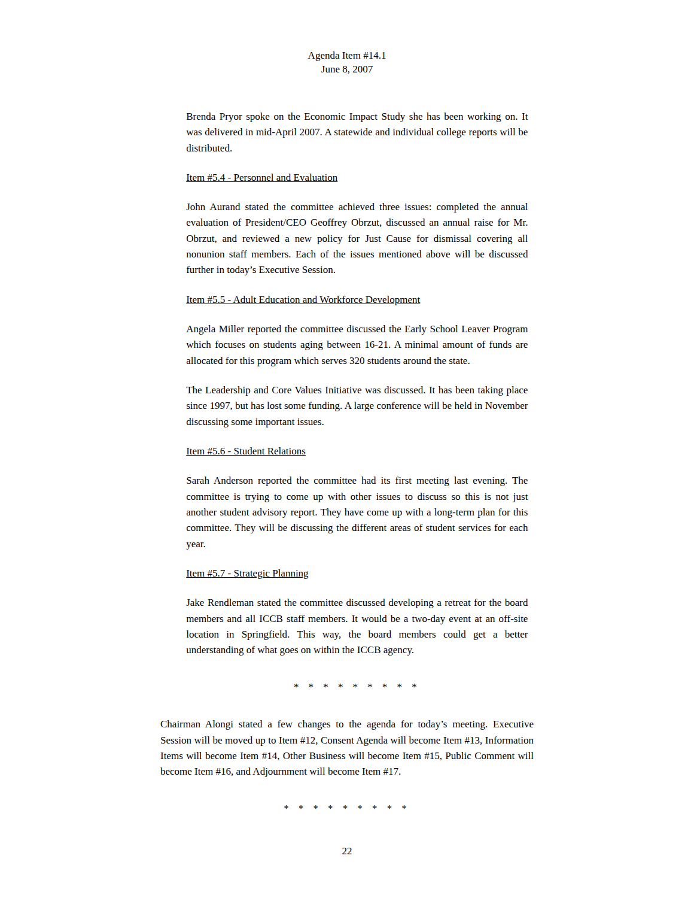Agenda Item #14.1
June 8, 2007
Brenda Pryor spoke on the Economic Impact Study she has been working on. It was delivered in mid-April 2007. A statewide and individual college reports will be distributed.
Item #5.4 - Personnel and Evaluation
John Aurand stated the committee achieved three issues: completed the annual evaluation of President/CEO Geoffrey Obrzut, discussed an annual raise for Mr. Obrzut, and reviewed a new policy for Just Cause for dismissal covering all nonunion staff members. Each of the issues mentioned above will be discussed further in today’s Executive Session.
Item #5.5 - Adult Education and Workforce Development
Angela Miller reported the committee discussed the Early School Leaver Program which focuses on students aging between 16-21. A minimal amount of funds are allocated for this program which serves 320 students around the state.
The Leadership and Core Values Initiative was discussed. It has been taking place since 1997, but has lost some funding. A large conference will be held in November discussing some important issues.
Item #5.6 - Student Relations
Sarah Anderson reported the committee had its first meeting last evening. The committee is trying to come up with other issues to discuss so this is not just another student advisory report. They have come up with a long-term plan for this committee. They will be discussing the different areas of student services for each year.
Item #5.7 - Strategic Planning
Jake Rendleman stated the committee discussed developing a retreat for the board members and all ICCB staff members. It would be a two-day event at an off-site location in Springfield. This way, the board members could get a better understanding of what goes on within the ICCB agency.
* * * * * * * * *
Chairman Alongi stated a few changes to the agenda for today’s meeting. Executive Session will be moved up to Item #12, Consent Agenda will become Item #13, Information Items will become Item #14, Other Business will become Item #15, Public Comment will become Item #16, and Adjournment will become Item #17.
* * * * * * * * *
22